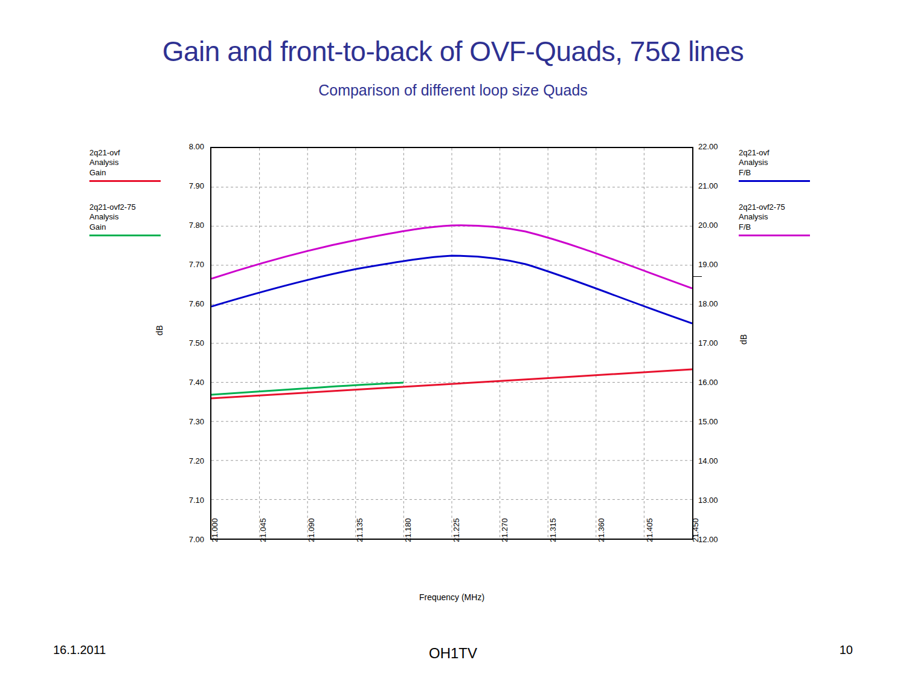Gain and front-to-back of OVF-Quads, 75Ω lines
Comparison of different loop size Quads
2q21-ovf
Analysis
Gain
2q21-ovf2-75
Analysis
Gain
2q21-ovf
Analysis
F/B
2q21-ovf2-75
Analysis
F/B
8.00
7.90
7.80
7.70
7.60
7.50
7.40
7.30
7.20
7.10
7.00
22.00
21.00
20.00
19.00
18.00
17.00
16.00
15.00
14.00
13.00
12.00
dB
dB
21.000 21.045 21.090 21.135 21.180 21.225 21.270 21.315 21.360 21.405 21.450
Frequency (MHz)
16.1.2011
OH1TV
10